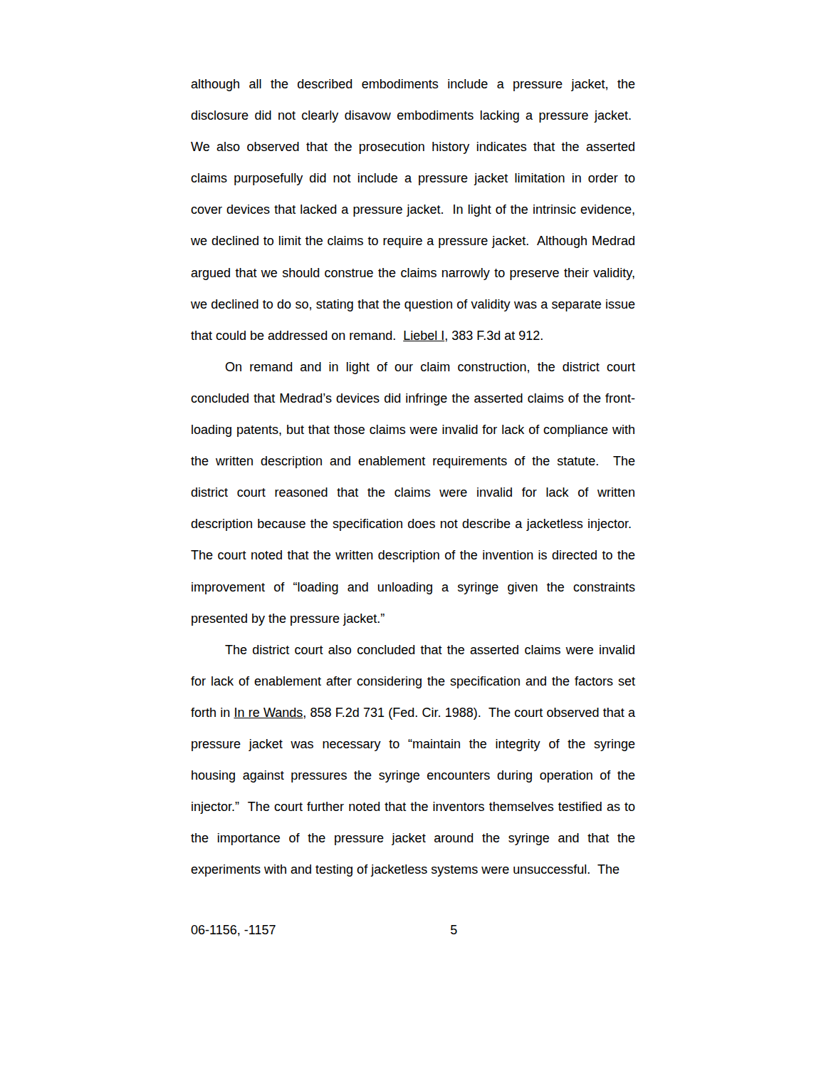although all the described embodiments include a pressure jacket, the disclosure did not clearly disavow embodiments lacking a pressure jacket. We also observed that the prosecution history indicates that the asserted claims purposefully did not include a pressure jacket limitation in order to cover devices that lacked a pressure jacket. In light of the intrinsic evidence, we declined to limit the claims to require a pressure jacket. Although Medrad argued that we should construe the claims narrowly to preserve their validity, we declined to do so, stating that the question of validity was a separate issue that could be addressed on remand. Liebel I, 383 F.3d at 912.
On remand and in light of our claim construction, the district court concluded that Medrad’s devices did infringe the asserted claims of the front-loading patents, but that those claims were invalid for lack of compliance with the written description and enablement requirements of the statute. The district court reasoned that the claims were invalid for lack of written description because the specification does not describe a jacketless injector. The court noted that the written description of the invention is directed to the improvement of “loading and unloading a syringe given the constraints presented by the pressure jacket.”
The district court also concluded that the asserted claims were invalid for lack of enablement after considering the specification and the factors set forth in In re Wands, 858 F.2d 731 (Fed. Cir. 1988). The court observed that a pressure jacket was necessary to “maintain the integrity of the syringe housing against pressures the syringe encounters during operation of the injector.” The court further noted that the inventors themselves testified as to the importance of the pressure jacket around the syringe and that the experiments with and testing of jacketless systems were unsuccessful. The
06-1156, -1157 5